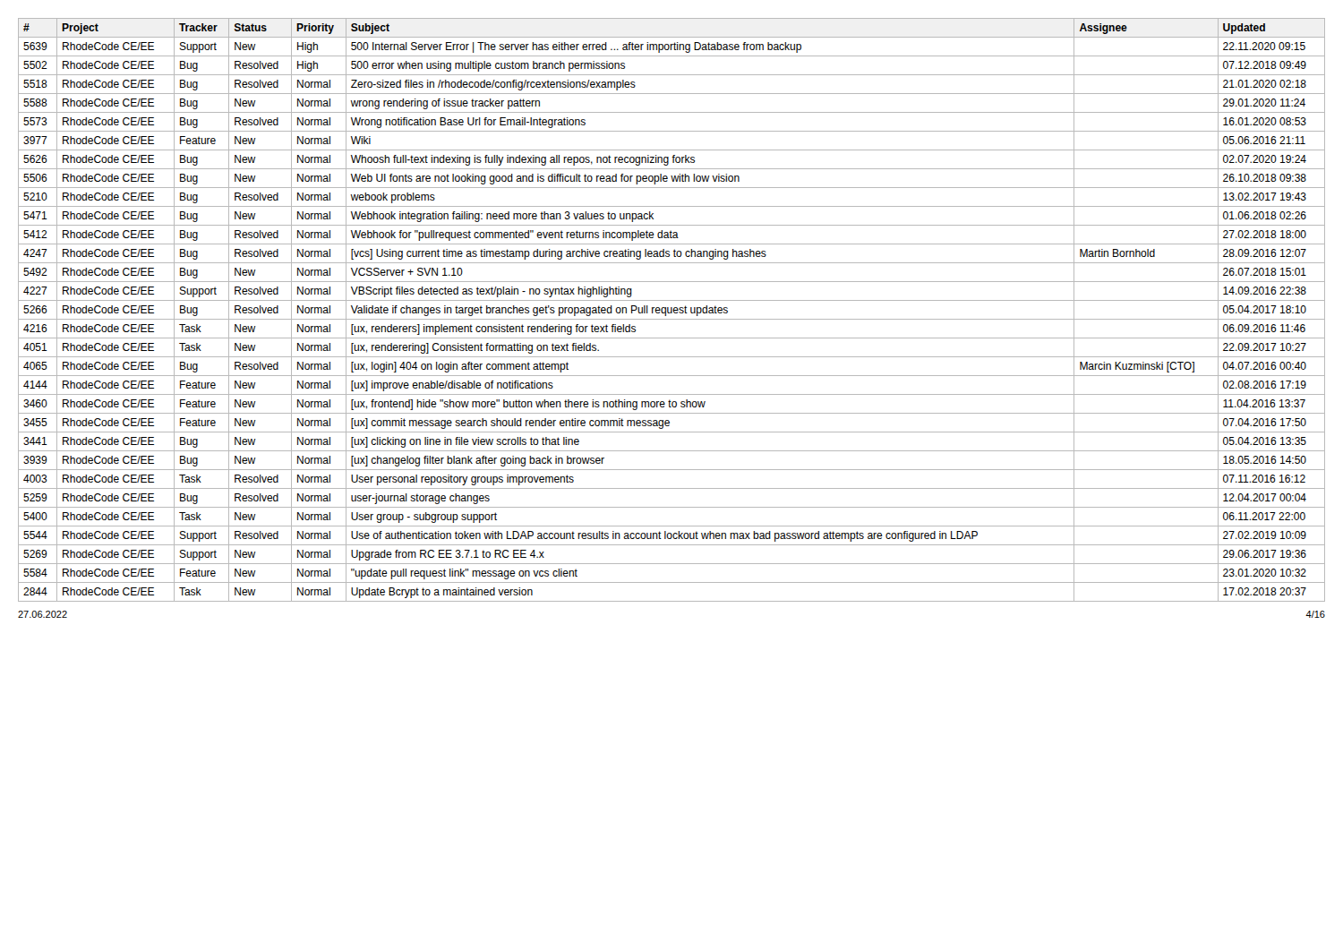| # | Project | Tracker | Status | Priority | Subject | Assignee | Updated |
| --- | --- | --- | --- | --- | --- | --- | --- |
| 5639 | RhodeCode CE/EE | Support | New | High | 500 Internal Server Error / The server has either erred ... after importing Database from backup | | 22.11.2020 09:15 |
| 5502 | RhodeCode CE/EE | Bug | Resolved | High | 500 error when using multiple custom branch permissions | | 07.12.2018 09:49 |
| 5518 | RhodeCode CE/EE | Bug | Resolved | Normal | Zero-sized files in /rhodecode/config/rcextensions/examples | | 21.01.2020 02:18 |
| 5588 | RhodeCode CE/EE | Bug | New | Normal | wrong rendering of issue tracker pattern | | 29.01.2020 11:24 |
| 5573 | RhodeCode CE/EE | Bug | Resolved | Normal | Wrong notification Base Url for Email-Integrations | | 16.01.2020 08:53 |
| 3977 | RhodeCode CE/EE | Feature | New | Normal | Wiki | | 05.06.2016 21:11 |
| 5626 | RhodeCode CE/EE | Bug | New | Normal | Whoosh full-text indexing is fully indexing all repos, not recognizing forks | | 02.07.2020 19:24 |
| 5506 | RhodeCode CE/EE | Bug | New | Normal | Web UI fonts are not looking good and is difficult to read for people with low vision | | 26.10.2018 09:38 |
| 5210 | RhodeCode CE/EE | Bug | Resolved | Normal | webook problems | | 13.02.2017 19:43 |
| 5471 | RhodeCode CE/EE | Bug | New | Normal | Webhook integration failing: need more than 3 values to unpack | | 01.06.2018 02:26 |
| 5412 | RhodeCode CE/EE | Bug | Resolved | Normal | Webhook for "pullrequest commented" event returns incomplete data | | 27.02.2018 18:00 |
| 4247 | RhodeCode CE/EE | Bug | Resolved | Normal | [vcs] Using current time as timestamp during archive creating leads to changing hashes | Martin Bornhold | 28.09.2016 12:07 |
| 5492 | RhodeCode CE/EE | Bug | New | Normal | VCSServer + SVN 1.10 | | 26.07.2018 15:01 |
| 4227 | RhodeCode CE/EE | Support | Resolved | Normal | VBScript files detected as text/plain - no syntax highlighting | | 14.09.2016 22:38 |
| 5266 | RhodeCode CE/EE | Bug | Resolved | Normal | Validate if changes in target branches get's propagated on Pull request updates | | 05.04.2017 18:10 |
| 4216 | RhodeCode CE/EE | Task | New | Normal | [ux, renderers] implement consistent rendering for text fields | | 06.09.2016 11:46 |
| 4051 | RhodeCode CE/EE | Task | New | Normal | [ux, renderering] Consistent formatting on text fields. | | 22.09.2017 10:27 |
| 4065 | RhodeCode CE/EE | Bug | Resolved | Normal | [ux, login] 404 on login after comment attempt | Marcin Kuzminski [CTO] | 04.07.2016 00:40 |
| 4144 | RhodeCode CE/EE | Feature | New | Normal | [ux] improve enable/disable of notifications | | 02.08.2016 17:19 |
| 3460 | RhodeCode CE/EE | Feature | New | Normal | [ux, frontend] hide "show more" button when there is nothing more to show | | 11.04.2016 13:37 |
| 3455 | RhodeCode CE/EE | Feature | New | Normal | [ux] commit message search should render entire commit message | | 07.04.2016 17:50 |
| 3441 | RhodeCode CE/EE | Bug | New | Normal | [ux] clicking on line in file view scrolls to that line | | 05.04.2016 13:35 |
| 3939 | RhodeCode CE/EE | Bug | New | Normal | [ux] changelog filter blank after going back in browser | | 18.05.2016 14:50 |
| 4003 | RhodeCode CE/EE | Task | Resolved | Normal | User personal repository groups improvements | | 07.11.2016 16:12 |
| 5259 | RhodeCode CE/EE | Bug | Resolved | Normal | user-journal storage changes | | 12.04.2017 00:04 |
| 5400 | RhodeCode CE/EE | Task | New | Normal | User group - subgroup support | | 06.11.2017 22:00 |
| 5544 | RhodeCode CE/EE | Support | Resolved | Normal | Use of authentication token with LDAP account results in account lockout when max bad password attempts are configured in LDAP | | 27.02.2019 10:09 |
| 5269 | RhodeCode CE/EE | Support | New | Normal | Upgrade from RC EE 3.7.1 to RC EE 4.x | | 29.06.2017 19:36 |
| 5584 | RhodeCode CE/EE | Feature | New | Normal | "update pull request link" message on vcs client | | 23.01.2020 10:32 |
| 2844 | RhodeCode CE/EE | Task | New | Normal | Update Bcrypt to a maintained version | | 17.02.2018 20:37 |
27.06.2022 4/16